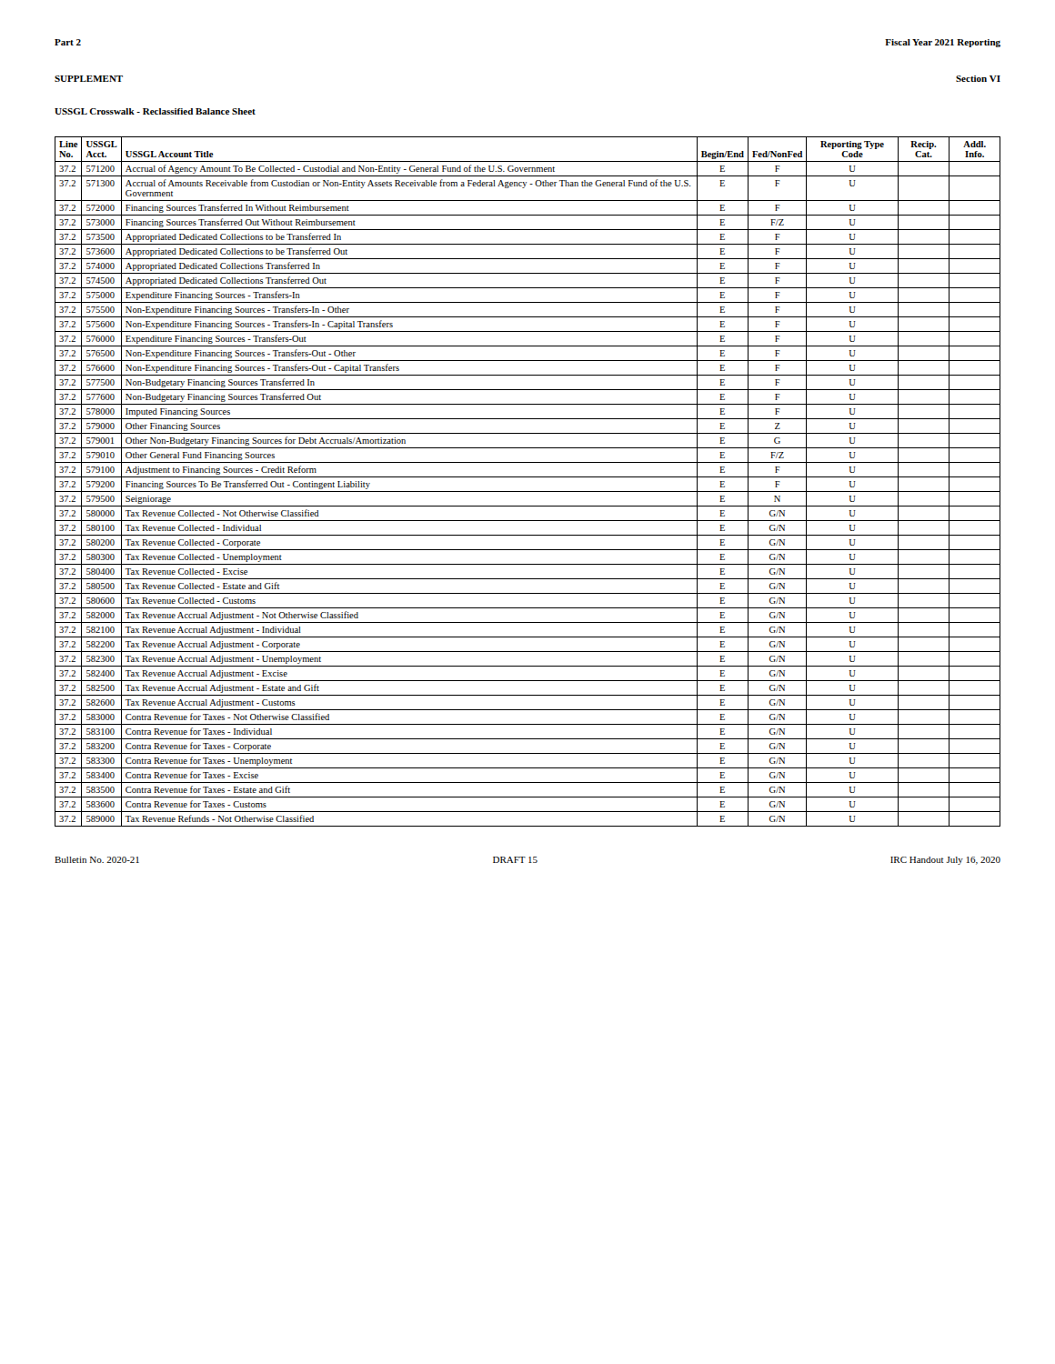Part 2 Fiscal Year 2021 Reporting
SUPPLEMENT Section VI
USSGL Crosswalk - Reclassified Balance Sheet
| Line No. | USSGL Acct. | USSGL Account Title | Begin/End | Fed/NonFed | Reporting Type Code | Recip. Cat. | Addl. Info. |
| --- | --- | --- | --- | --- | --- | --- | --- |
| 37.2 | 571200 | Accrual of Agency Amount To Be Collected - Custodial and Non-Entity - General Fund of the U.S. Government | E | F | U | | |
| 37.2 | 571300 | Accrual of Amounts Receivable from Custodian or Non-Entity Assets Receivable from a Federal Agency - Other Than the General Fund of the U.S. Government | E | F | U | | |
| 37.2 | 572000 | Financing Sources Transferred In Without Reimbursement | E | F | U | | |
| 37.2 | 573000 | Financing Sources Transferred Out Without Reimbursement | E | F/Z | U | | |
| 37.2 | 573500 | Appropriated Dedicated Collections to be Transferred In | E | F | U | | |
| 37.2 | 573600 | Appropriated Dedicated Collections to be Transferred Out | E | F | U | | |
| 37.2 | 574000 | Appropriated Dedicated Collections Transferred In | E | F | U | | |
| 37.2 | 574500 | Appropriated Dedicated Collections Transferred Out | E | F | U | | |
| 37.2 | 575000 | Expenditure Financing Sources - Transfers-In | E | F | U | | |
| 37.2 | 575500 | Non-Expenditure Financing Sources - Transfers-In - Other | E | F | U | | |
| 37.2 | 575600 | Non-Expenditure Financing Sources - Transfers-In - Capital Transfers | E | F | U | | |
| 37.2 | 576000 | Expenditure Financing Sources - Transfers-Out | E | F | U | | |
| 37.2 | 576500 | Non-Expenditure Financing Sources - Transfers-Out - Other | E | F | U | | |
| 37.2 | 576600 | Non-Expenditure Financing Sources - Transfers-Out - Capital Transfers | E | F | U | | |
| 37.2 | 577500 | Non-Budgetary Financing Sources Transferred In | E | F | U | | |
| 37.2 | 577600 | Non-Budgetary Financing Sources Transferred Out | E | F | U | | |
| 37.2 | 578000 | Imputed Financing Sources | E | F | U | | |
| 37.2 | 579000 | Other Financing Sources | E | Z | U | | |
| 37.2 | 579001 | Other Non-Budgetary Financing Sources for Debt Accruals/Amortization | E | G | U | | |
| 37.2 | 579010 | Other General Fund Financing Sources | E | F/Z | U | | |
| 37.2 | 579100 | Adjustment to Financing Sources - Credit Reform | E | F | U | | |
| 37.2 | 579200 | Financing Sources To Be Transferred Out - Contingent Liability | E | F | U | | |
| 37.2 | 579500 | Seigniorage | E | N | U | | |
| 37.2 | 580000 | Tax Revenue Collected - Not Otherwise Classified | E | G/N | U | | |
| 37.2 | 580100 | Tax Revenue Collected - Individual | E | G/N | U | | |
| 37.2 | 580200 | Tax Revenue Collected - Corporate | E | G/N | U | | |
| 37.2 | 580300 | Tax Revenue Collected - Unemployment | E | G/N | U | | |
| 37.2 | 580400 | Tax Revenue Collected - Excise | E | G/N | U | | |
| 37.2 | 580500 | Tax Revenue Collected - Estate and Gift | E | G/N | U | | |
| 37.2 | 580600 | Tax Revenue Collected - Customs | E | G/N | U | | |
| 37.2 | 582000 | Tax Revenue Accrual Adjustment - Not Otherwise Classified | E | G/N | U | | |
| 37.2 | 582100 | Tax Revenue Accrual Adjustment - Individual | E | G/N | U | | |
| 37.2 | 582200 | Tax Revenue Accrual Adjustment - Corporate | E | G/N | U | | |
| 37.2 | 582300 | Tax Revenue Accrual Adjustment - Unemployment | E | G/N | U | | |
| 37.2 | 582400 | Tax Revenue Accrual Adjustment - Excise | E | G/N | U | | |
| 37.2 | 582500 | Tax Revenue Accrual Adjustment - Estate and Gift | E | G/N | U | | |
| 37.2 | 582600 | Tax Revenue Accrual Adjustment - Customs | E | G/N | U | | |
| 37.2 | 583000 | Contra Revenue for Taxes - Not Otherwise Classified | E | G/N | U | | |
| 37.2 | 583100 | Contra Revenue for Taxes - Individual | E | G/N | U | | |
| 37.2 | 583200 | Contra Revenue for Taxes - Corporate | E | G/N | U | | |
| 37.2 | 583300 | Contra Revenue for Taxes - Unemployment | E | G/N | U | | |
| 37.2 | 583400 | Contra Revenue for Taxes - Excise | E | G/N | U | | |
| 37.2 | 583500 | Contra Revenue for Taxes - Estate and Gift | E | G/N | U | | |
| 37.2 | 583600 | Contra Revenue for Taxes - Customs | E | G/N | U | | |
| 37.2 | 589000 | Tax Revenue Refunds - Not Otherwise Classified | E | G/N | U | | |
Bulletin No. 2020-21 DRAFT 15 IRC Handout July 16, 2020